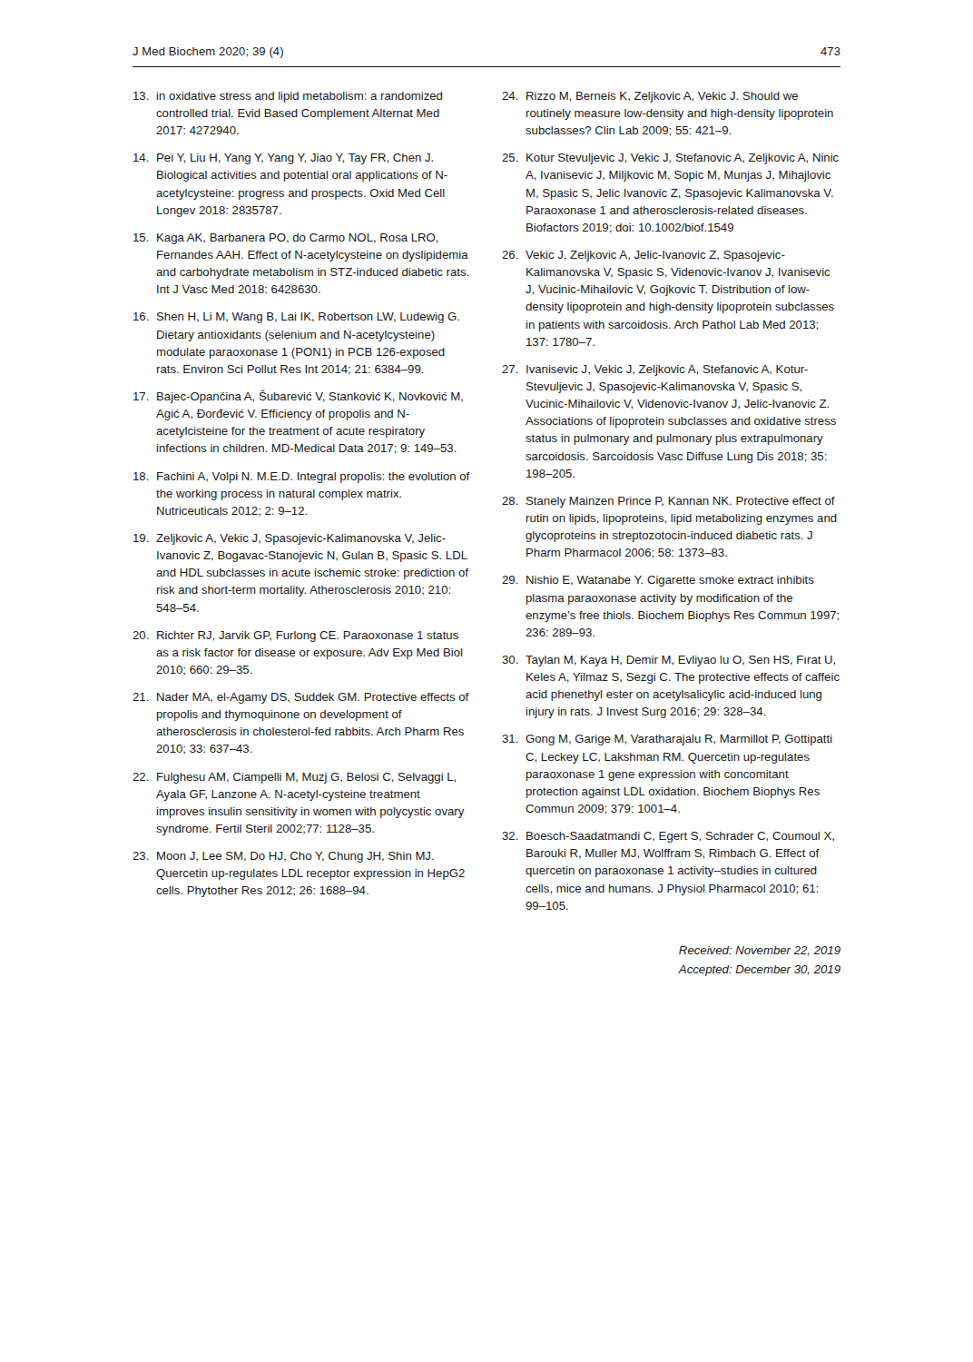J Med Biochem 2020; 39 (4)
473
13. in oxidative stress and lipid metabolism: a randomized controlled trial. Evid Based Complement Alternat Med 2017: 4272940.
14. Pei Y, Liu H, Yang Y, Yang Y, Jiao Y, Tay FR, Chen J. Biological activities and potential oral applications of N-acetylcysteine: progress and prospects. Oxid Med Cell Longev 2018: 2835787.
15. Kaga AK, Barbanera PO, do Carmo NOL, Rosa LRO, Fernandes AAH. Effect of N-acetylcysteine on dyslipidemia and carbohydrate metabolism in STZ-induced diabetic rats. Int J Vasc Med 2018: 6428630.
16. Shen H, Li M, Wang B, Lai IK, Robertson LW, Ludewig G. Dietary antioxidants (selenium and N-acetylcysteine) modulate paraoxonase 1 (PON1) in PCB 126-exposed rats. Environ Sci Pollut Res Int 2014; 21: 6384–99.
17. Bajec-Opančina A, Šubarević V, Stanković K, Novković M, Agić A, Đorđević V. Efficiency of propolis and N-acetylcisteine for the treatment of acute respiratory infections in children. MD-Medical Data 2017; 9: 149–53.
18. Fachini A, Volpi N. M.E.D. Integral propolis: the evolution of the working process in natural complex matrix. Nutriceuticals 2012; 2: 9–12.
19. Zeljkovic A, Vekic J, Spasojevic-Kalimanovska V, Jelic-Ivanovic Z, Bogavac-Stanojevic N, Gulan B, Spasic S. LDL and HDL subclasses in acute ischemic stroke: prediction of risk and short-term mortality. Atherosclerosis 2010; 210: 548–54.
20. Richter RJ, Jarvik GP, Furlong CE. Paraoxonase 1 status as a risk factor for disease or exposure. Adv Exp Med Biol 2010; 660: 29–35.
21. Nader MA, el-Agamy DS, Suddek GM. Protective effects of propolis and thymoquinone on development of atherosclerosis in cholesterol-fed rabbits. Arch Pharm Res 2010; 33: 637–43.
22. Fulghesu AM, Ciampelli M, Muzj G, Belosi C, Selvaggi L, Ayala GF, Lanzone A. N-acetyl-cysteine treatment improves insulin sensitivity in women with polycystic ovary syndrome. Fertil Steril 2002;77: 1128–35.
23. Moon J, Lee SM, Do HJ, Cho Y, Chung JH, Shin MJ. Quercetin up-regulates LDL receptor expression in HepG2 cells. Phytother Res 2012; 26: 1688–94.
24. Rizzo M, Berneis K, Zeljkovic A, Vekic J. Should we routinely measure low-density and high-density lipoprotein subclasses? Clin Lab 2009; 55: 421–9.
25. Kotur Stevuljevic J, Vekic J, Stefanovic A, Zeljkovic A, Ninic A, Ivanisevic J, Miljkovic M, Sopic M, Munjas J, Mihajlovic M, Spasic S, Jelic Ivanovic Z, Spasojevic Kalimanovska V. Paraoxonase 1 and atherosclerosis-related diseases. Biofactors 2019; doi: 10.1002/biof.1549
26. Vekic J, Zeljkovic A, Jelic-Ivanovic Z, Spasojevic-Kalimanovska V, Spasic S, Videnovic-Ivanov J, Ivanisevic J, Vucinic-Mihailovic V, Gojkovic T. Distribution of low-density lipoprotein and high-density lipoprotein subclasses in patients with sarcoidosis. Arch Pathol Lab Med 2013; 137: 1780–7.
27. Ivanisevic J, Vekic J, Zeljkovic A, Stefanovic A, Kotur-Stevuljevic J, Spasojevic-Kalimanovska V, Spasic S, Vucinic-Mihailovic V, Videnovic-Ivanov J, Jelic-Ivanovic Z. Associations of lipoprotein subclasses and oxidative stress status in pulmonary and pulmonary plus extrapulmonary sarcoidosis. Sarcoidosis Vasc Diffuse Lung Dis 2018; 35: 198–205.
28. Stanely Mainzen Prince P, Kannan NK. Protective effect of rutin on lipids, lipoproteins, lipid metabolizing enzymes and glycoproteins in streptozotocin-induced diabetic rats. J Pharm Pharmacol 2006; 58: 1373–83.
29. Nishio E, Watanabe Y. Cigarette smoke extract inhibits plasma paraoxonase activity by modification of the enzyme's free thiols. Biochem Biophys Res Commun 1997; 236: 289–93.
30. Taylan M, Kaya H, Demir M, Evliyao lu O, Sen HS, Fırat U, Keles A, Yilmaz S, Sezgi C. The protective effects of caffeic acid phenethyl ester on acetylsalicylic acid-induced lung injury in rats. J Invest Surg 2016; 29: 328–34.
31. Gong M, Garige M, Varatharajalu R, Marmillot P, Gottipatti C, Leckey LC, Lakshman RM. Quercetin up-regulates paraoxonase 1 gene expression with concomitant protection against LDL oxidation. Biochem Biophys Res Commun 2009; 379: 1001–4.
32. Boesch-Saadatmandi C, Egert S, Schrader C, Coumoul X, Barouki R, Muller MJ, Wolffram S, Rimbach G. Effect of quercetin on paraoxonase 1 activity–studies in cultured cells, mice and humans. J Physiol Pharmacol 2010; 61: 99–105.
Received: November 22, 2019
Accepted: December 30, 2019